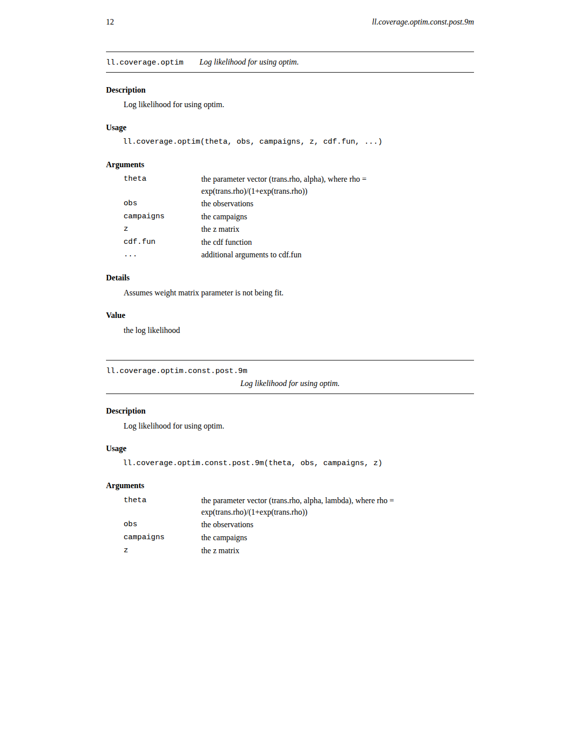12 ll.coverage.optim.const.post.9m
ll.coverage.optim Log likelihood for using optim.
Description
Log likelihood for using optim.
Usage
ll.coverage.optim(theta, obs, campaigns, z, cdf.fun, ...)
Arguments
theta
the parameter vector (trans.rho, alpha), where rho = exp(trans.rho)/(1+exp(trans.rho))
obs
the observations
campaigns
the campaigns
z
the z matrix
cdf.fun
the cdf function
...
additional arguments to cdf.fun
Details
Assumes weight matrix parameter is not being fit.
Value
the log likelihood
ll.coverage.optim.const.post.9m Log likelihood for using optim.
Description
Log likelihood for using optim.
Usage
ll.coverage.optim.const.post.9m(theta, obs, campaigns, z)
Arguments
theta
the parameter vector (trans.rho, alpha, lambda), where rho = exp(trans.rho)/(1+exp(trans.rho))
obs
the observations
campaigns
the campaigns
z
the z matrix